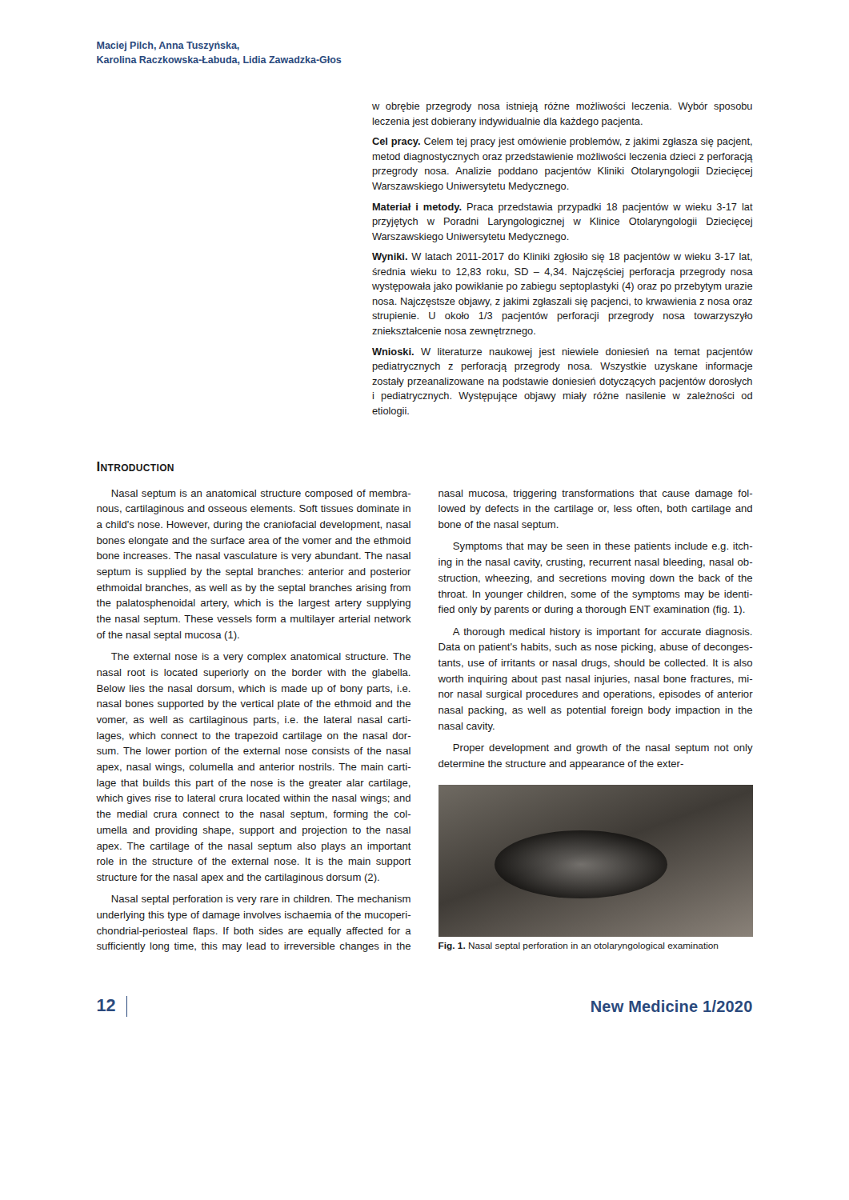Maciej Pilch, Anna Tuszyńska,
Karolina Raczkowska-Łabuda, Lidia Zawadzka-Głos
w obrębie przegrody nosa istnieją różne możliwości leczenia. Wybór sposobu leczenia jest dobierany indywidualnie dla każdego pacjenta.
Cel pracy. Celem tej pracy jest omówienie problemów, z jakimi zgłasza się pacjent, metod diagnostycznych oraz przedstawienie możliwości leczenia dzieci z perforacją przegrody nosa. Analizie poddano pacjentów Kliniki Otolaryngologii Dziecięcej Warszawskiego Uniwersytetu Medycznego.
Materiał i metody. Praca przedstawia przypadki 18 pacjentów w wieku 3-17 lat przyjętych w Poradni Laryngologicznej w Klinice Otolaryngologii Dziecięcej Warszawskiego Uniwersytetu Medycznego.
Wyniki. W latach 2011-2017 do Kliniki zgłosiło się 18 pacjentów w wieku 3-17 lat, średnia wieku to 12,83 roku, SD – 4,34. Najczęściej perforacja przegrody nosa występowała jako powikłanie po zabiegu septoplastyki (4) oraz po przebytym urazie nosa. Najczęstsze objawy, z jakimi zgłaszali się pacjenci, to krwawienia z nosa oraz strupienie. U około 1/3 pacjentów perforacji przegrody nosa towarzyszyło zniekształcenie nosa zewnętrznego.
Wnioski. W literaturze naukowej jest niewiele doniesień na temat pacjentów pediatrycznych z perforacją przegrody nosa. Wszystkie uzyskane informacje zostały przeanalizowane na podstawie doniesień dotyczących pacjentów dorosłych i pediatrycznych. Występujące objawy miały różne nasilenie w zależności od etiologii.
Introduction
Nasal septum is an anatomical structure composed of membranous, cartilaginous and osseous elements. Soft tissues dominate in a child's nose. However, during the craniofacial development, nasal bones elongate and the surface area of the vomer and the ethmoid bone increases. The nasal vasculature is very abundant. The nasal septum is supplied by the septal branches: anterior and posterior ethmoidal branches, as well as by the septal branches arising from the palatosphenoidal artery, which is the largest artery supplying the nasal septum. These vessels form a multilayer arterial network of the nasal septal mucosa (1).
The external nose is a very complex anatomical structure. The nasal root is located superiorly on the border with the glabella. Below lies the nasal dorsum, which is made up of bony parts, i.e. nasal bones supported by the vertical plate of the ethmoid and the vomer, as well as cartilaginous parts, i.e. the lateral nasal cartilages, which connect to the trapezoid cartilage on the nasal dorsum. The lower portion of the external nose consists of the nasal apex, nasal wings, columella and anterior nostrils. The main cartilage that builds this part of the nose is the greater alar cartilage, which gives rise to lateral crura located within the nasal wings; and the medial crura connect to the nasal septum, forming the columella and providing shape, support and projection to the nasal apex. The cartilage of the nasal septum also plays an important role in the structure of the external nose. It is the main support structure for the nasal apex and the cartilaginous dorsum (2).
Nasal septal perforation is very rare in children. The mechanism underlying this type of damage involves ischaemia of the mucoperichondrial-periosteal flaps. If both sides are equally affected for a sufficiently long time, this may lead to irreversible changes in the nasal mucosa, triggering transformations that cause damage followed by defects in the cartilage or, less often, both cartilage and bone of the nasal septum.
Symptoms that may be seen in these patients include e.g. itching in the nasal cavity, crusting, recurrent nasal bleeding, nasal obstruction, wheezing, and secretions moving down the back of the throat. In younger children, some of the symptoms may be identified only by parents or during a thorough ENT examination (fig. 1).
A thorough medical history is important for accurate diagnosis. Data on patient's habits, such as nose picking, abuse of decongestants, use of irritants or nasal drugs, should be collected. It is also worth inquiring about past nasal injuries, nasal bone fractures, minor nasal surgical procedures and operations, episodes of anterior nasal packing, as well as potential foreign body impaction in the nasal cavity.
Proper development and growth of the nasal septum not only determine the structure and appearance of the exter-
Fig. 1. Nasal septal perforation in an otolaryngological examination
12
New Medicine 1/2020